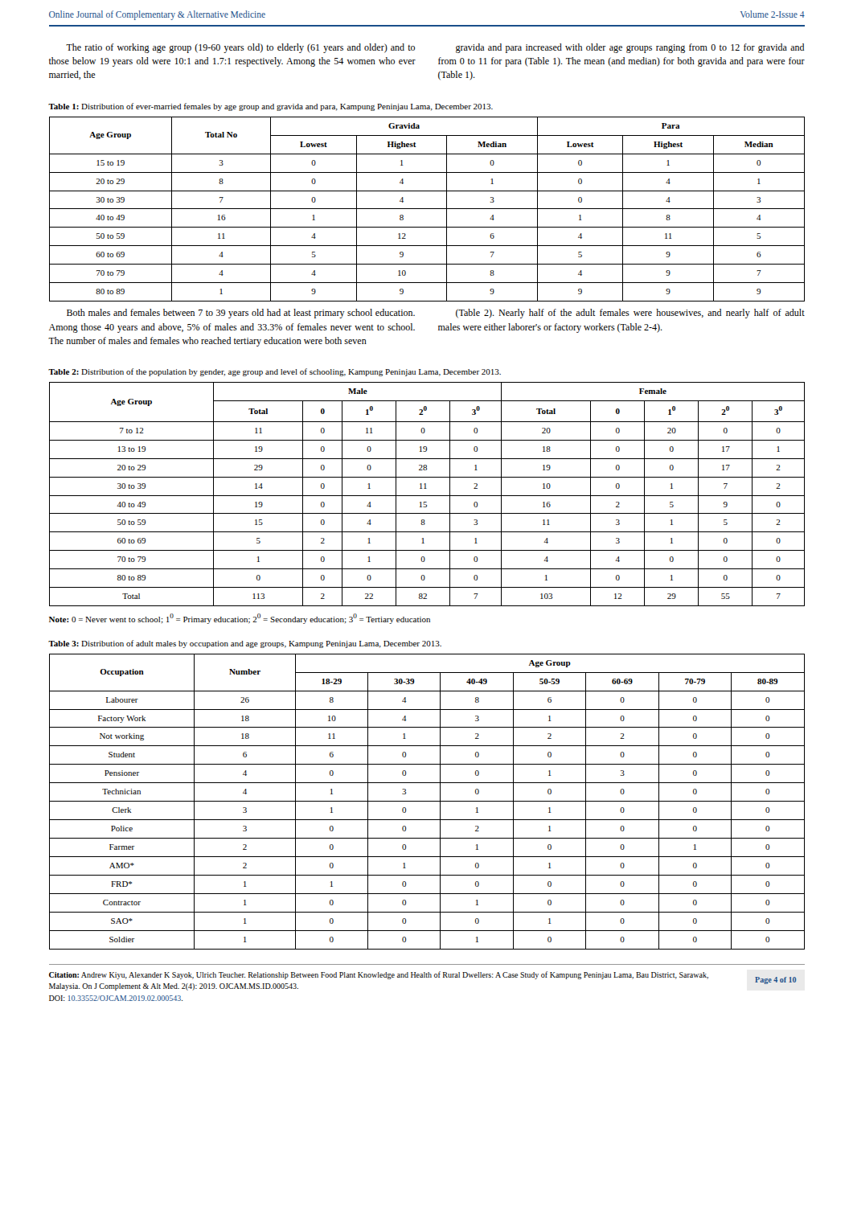Online Journal of Complementary & Alternative Medicine
Volume 2-Issue 4
The ratio of working age group (19-60 years old) to elderly (61 years and older) and to those below 19 years old were 10:1 and 1.7:1 respectively. Among the 54 women who ever married, the
gravida and para increased with older age groups ranging from 0 to 12 for gravida and from 0 to 11 for para (Table 1). The mean (and median) for both gravida and para were four (Table 1).
Table 1: Distribution of ever-married females by age group and gravida and para, Kampung Peninjau Lama, December 2013.
| Age Group | Total No | Gravida | Para |
| --- | --- | --- | --- |
| Lowest | Highest | Median | Lowest | Highest | Median |
| 15 to 19 | 3 | 0 | 1 | 0 | 0 | 1 | 0 |
| 20 to 29 | 8 | 0 | 4 | 1 | 0 | 4 | 1 |
| 30 to 39 | 7 | 0 | 4 | 3 | 0 | 4 | 3 |
| 40 to 49 | 16 | 1 | 8 | 4 | 1 | 8 | 4 |
| 50 to 59 | 11 | 4 | 12 | 6 | 4 | 11 | 5 |
| 60 to 69 | 4 | 5 | 9 | 7 | 5 | 9 | 6 |
| 70 to 79 | 4 | 4 | 10 | 8 | 4 | 9 | 7 |
| 80 to 89 | 1 | 9 | 9 | 9 | 9 | 9 | 9 |
Both males and females between 7 to 39 years old had at least primary school education. Among those 40 years and above, 5% of males and 33.3% of females never went to school. The number of males and females who reached tertiary education were both seven
(Table 2). Nearly half of the adult females were housewives, and nearly half of adult males were either laborer's or factory workers (Table 2-4).
Table 2: Distribution of the population by gender, age group and level of schooling, Kampung Peninjau Lama, December 2013.
| Age Group | Male | Female |
| --- | --- | --- |
| Total | 0 | 1 0 | 2 0 | 3 0 | Total | 0 | 1 0 | 2 0 | 3 0 |
| 7 to 12 | 11 | 0 | 11 | 0 | 0 | 20 | 0 | 20 | 0 | 0 |
| 13 to 19 | 19 | 0 | 0 | 19 | 0 | 18 | 0 | 0 | 17 | 1 |
| 20 to 29 | 29 | 0 | 0 | 28 | 1 | 19 | 0 | 0 | 17 | 2 |
| 30 to 39 | 14 | 0 | 1 | 11 | 2 | 10 | 0 | 1 | 7 | 2 |
| 40 to 49 | 19 | 0 | 4 | 15 | 0 | 16 | 2 | 5 | 9 | 0 |
| 50 to 59 | 15 | 0 | 4 | 8 | 3 | 11 | 3 | 1 | 5 | 2 |
| 60 to 69 | 5 | 2 | 1 | 1 | 1 | 4 | 3 | 1 | 0 | 0 |
| 70 to 79 | 1 | 0 | 1 | 0 | 0 | 4 | 4 | 0 | 0 | 0 |
| 80 to 89 | 0 | 0 | 0 | 0 | 0 | 1 | 0 | 1 | 0 | 0 |
| Total | 113 | 2 | 22 | 82 | 7 | 103 | 12 | 29 | 55 | 7 |
Note: 0 = Never went to school; 10 = Primary education; 20 = Secondary education; 30 = Tertiary education
Table 3: Distribution of adult males by occupation and age groups, Kampung Peninjau Lama, December 2013.
| Occupation | Number | Age Group |
| --- | --- | --- |
| 18-29 | 30-39 | 40-49 | 50-59 | 60-69 | 70-79 | 80-89 |
| Labourer | 26 | 8 | 4 | 8 | 6 | 0 | 0 | 0 |
| Factory Work | 18 | 10 | 4 | 3 | 1 | 0 | 0 | 0 |
| Not working | 18 | 11 | 1 | 2 | 2 | 2 | 0 | 0 |
| Student | 6 | 6 | 0 | 0 | 0 | 0 | 0 | 0 |
| Pensioner | 4 | 0 | 0 | 0 | 1 | 3 | 0 | 0 |
| Technician | 4 | 1 | 3 | 0 | 0 | 0 | 0 | 0 |
| Clerk | 3 | 1 | 0 | 1 | 1 | 0 | 0 | 0 |
| Police | 3 | 0 | 0 | 2 | 1 | 0 | 0 | 0 |
| Farmer | 2 | 0 | 0 | 1 | 0 | 0 | 1 | 0 |
| AMO* | 2 | 0 | 1 | 0 | 1 | 0 | 0 | 0 |
| FRD* | 1 | 1 | 0 | 0 | 0 | 0 | 0 | 0 |
| Contractor | 1 | 0 | 0 | 1 | 0 | 0 | 0 | 0 |
| SAO* | 1 | 0 | 0 | 0 | 1 | 0 | 0 | 0 |
| Soldier | 1 | 0 | 0 | 1 | 0 | 0 | 0 | 0 |
Citation: Andrew Kiyu, Alexander K Sayok, Ulrich Teucher. Relationship Between Food Plant Knowledge and Health of Rural Dwellers: A Case Study of Kampung Peninjau Lama, Bau District, Sarawak, Malaysia. On J Complement & Alt Med. 2(4): 2019. OJCAM.MS.ID.000543.
DOI: 10.33552/OJCAM.2019.02.000543.
Page 4 of 10